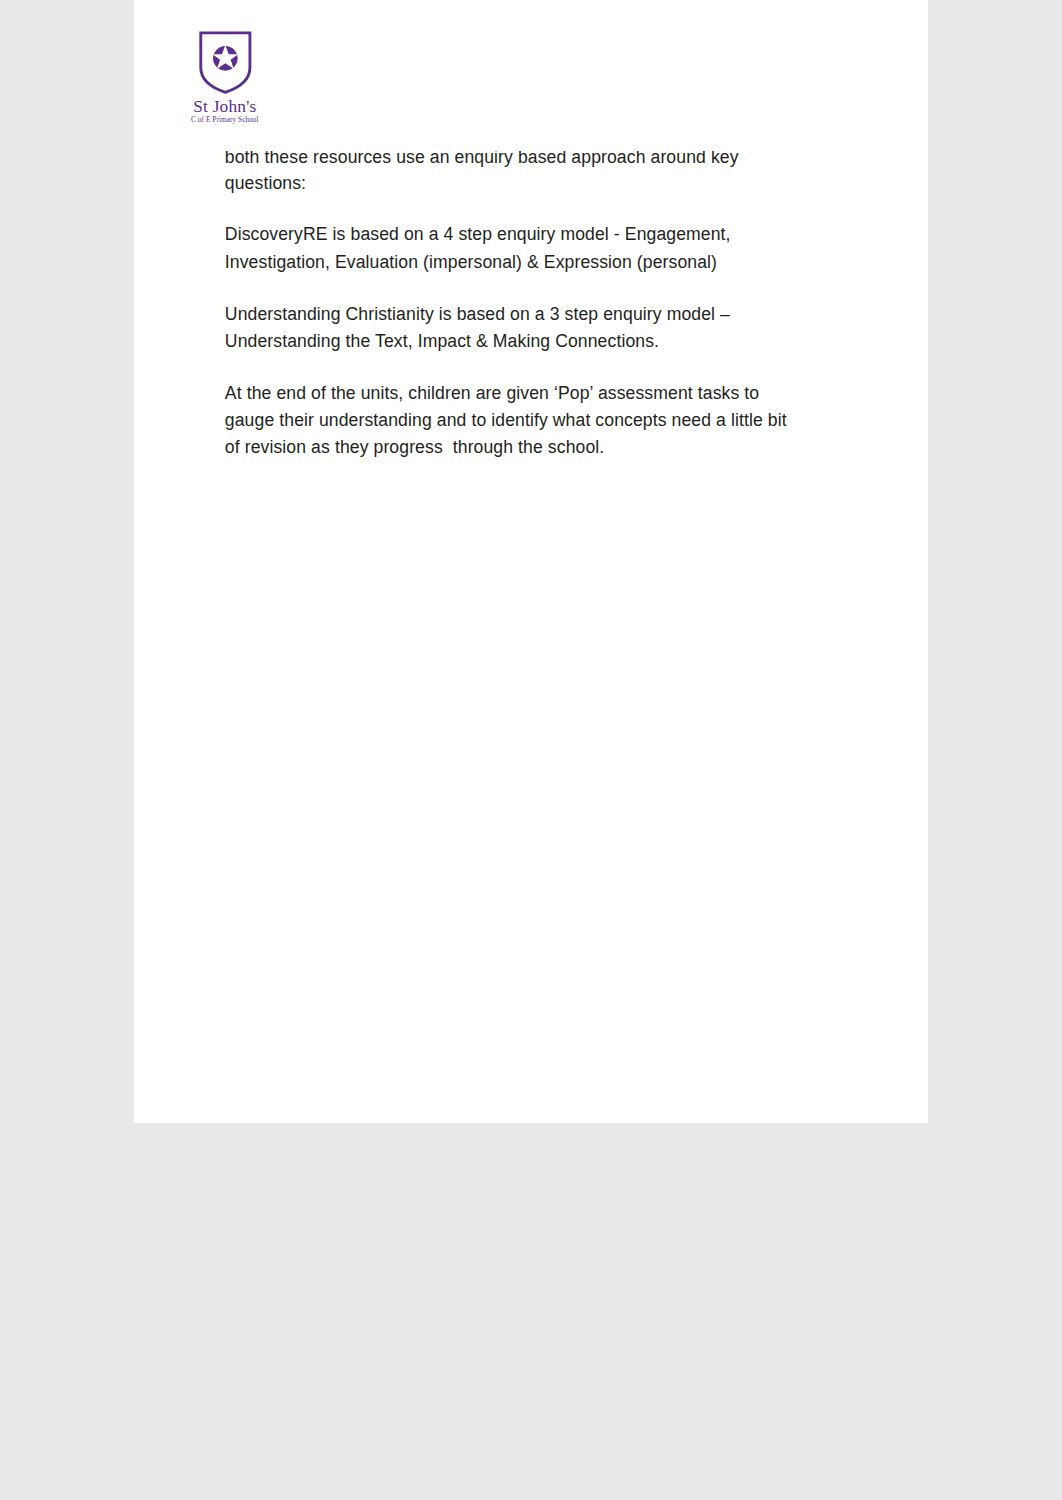St John's
C of E Primary School
both these resources use an enquiry based approach around key
questions:
DiscoveryRE is based on a 4 step enquiry model - Engagement, Investigation, Evaluation (impersonal) & Expression (personal)
Understanding Christianity is based on a 3 step enquiry model – Understanding the Text, Impact & Making Connections.
At the end of the units, children are given ‘Pop’ assessment tasks to gauge their understanding and to identify what concepts need a little bit of revision as they progress through the school.